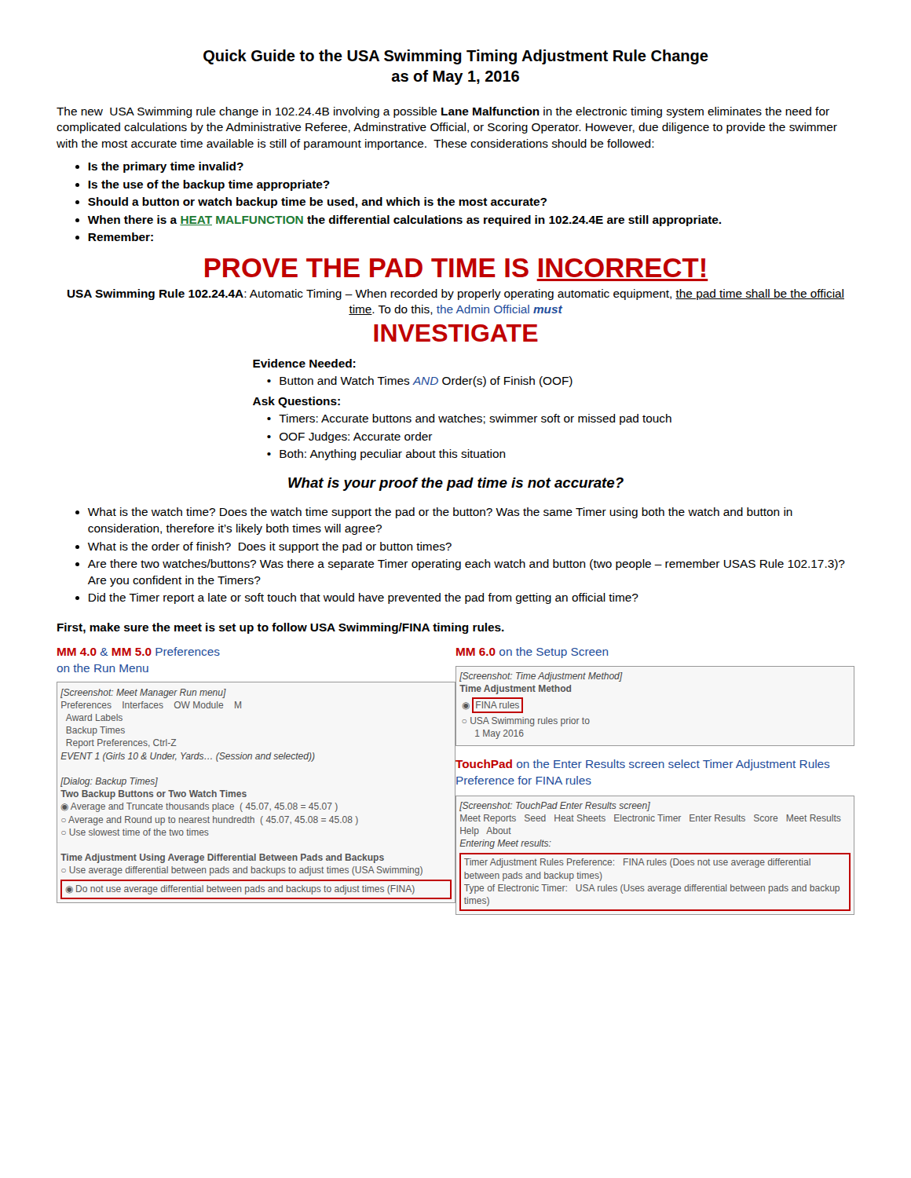Quick Guide to the USA Swimming Timing Adjustment Rule Change
as of May 1, 2016
The new USA Swimming rule change in 102.24.4B involving a possible Lane Malfunction in the electronic timing system eliminates the need for complicated calculations by the Administrative Referee, Adminstrative Official, or Scoring Operator. However, due diligence to provide the swimmer with the most accurate time available is still of paramount importance. These considerations should be followed:
Is the primary time invalid?
Is the use of the backup time appropriate?
Should a button or watch backup time be used, and which is the most accurate?
When there is a HEAT MALFUNCTION the differential calculations as required in 102.24.4E are still appropriate.
Remember:
PROVE THE PAD TIME IS INCORRECT!
USA Swimming Rule 102.24.4A: Automatic Timing – When recorded by properly operating automatic equipment, the pad time shall be the official time. To do this, the Admin Official must
INVESTIGATE
Evidence Needed:
Button and Watch Times AND Order(s) of Finish (OOF)
Ask Questions:
Timers: Accurate buttons and watches; swimmer soft or missed pad touch
OOF Judges: Accurate order
Both: Anything peculiar about this situation
What is your proof the pad time is not accurate?
What is the watch time? Does the watch time support the pad or the button? Was the same Timer using both the watch and button in consideration, therefore it’s likely both times will agree?
What is the order of finish? Does it support the pad or button times?
Are there two watches/buttons? Was there a separate Timer operating each watch and button (two people – remember USAS Rule 102.17.3)? Are you confident in the Timers?
Did the Timer report a late or soft touch that would have prevented the pad from getting an official time?
First, make sure the meet is set up to follow USA Swimming/FINA timing rules.
| MM 4.0 & MM 5.0 Preferences on the Run Menu [Screenshot: Meet Manager Run menu] Preferences Interfaces OW Module M Award Labels Backup Times Report Preferences, Ctrl-Z EVENT 1 (Girls 10 & Under, Yards… (Session and selected)) [Dialog: Backup Times] Two Backup Buttons or Two Watch Times ◉ Average and Truncate thousands place ( 45.07, 45.08 = 45.07 ) ○ Average and Round up to nearest hundredth ( 45.07, 45.08 = 45.08 ) ○ Use slowest time of the two times Time Adjustment Using Average Differential Between Pads and Backups ○ Use average differential between pads and backups to adjust times (USA Swimming) ◉ Do not use average differential between pads and backups to adjust times (FINA) | MM 6.0 on the Setup Screen [Screenshot: Time Adjustment Method] Time Adjustment Method ◉ FINA rules ○ USA Swimming rules prior to 1 May 2016 TouchPad on the Enter Results screen select Timer Adjustment Rules Preference for FINA rules [Screenshot: TouchPad Enter Results screen] Meet Reports Seed Heat Sheets Electronic Timer Enter Results Score Meet Results Help About Entering Meet results: Timer Adjustment Rules Preference: FINA rules (Does not use average differential between pads and backup times) Type of Electronic Timer: USA rules (Uses average differential between pads and backup times) |